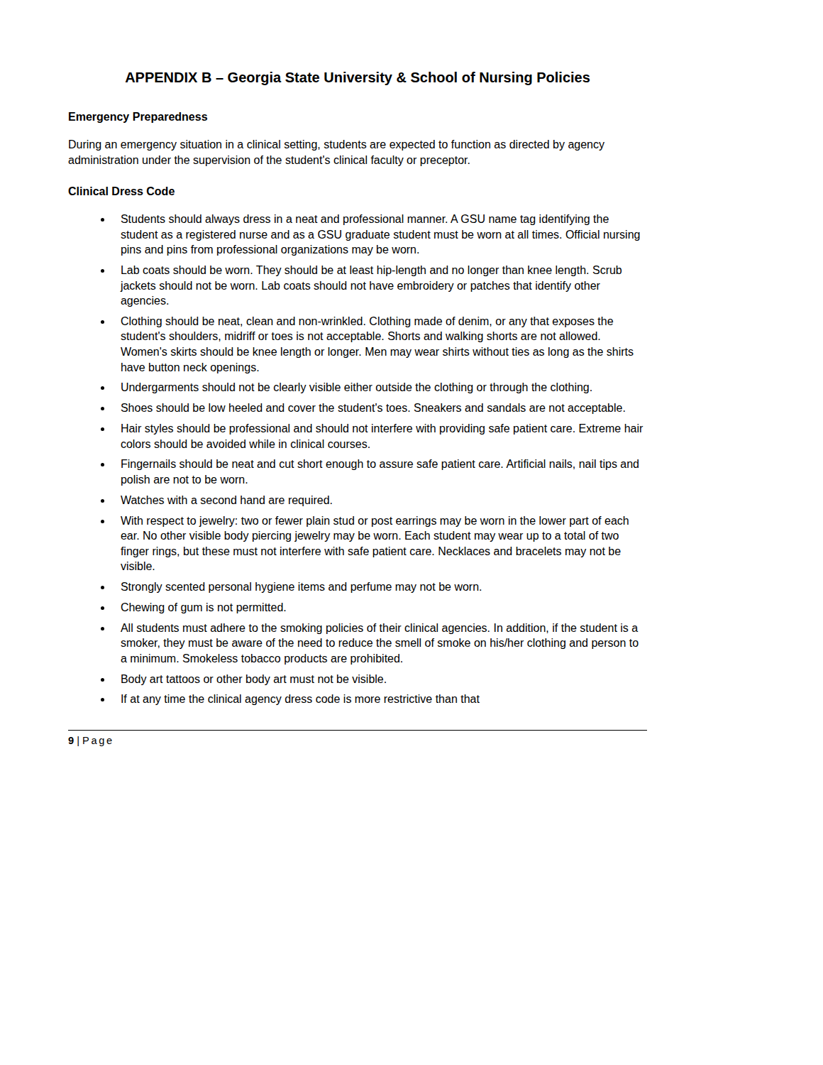APPENDIX B – Georgia State University & School of Nursing Policies
Emergency Preparedness
During an emergency situation in a clinical setting, students are expected to function as directed by agency administration under the supervision of the student's clinical faculty or preceptor.
Clinical Dress Code
Students should always dress in a neat and professional manner. A GSU name tag identifying the student as a registered nurse and as a GSU graduate student must be worn at all times. Official nursing pins and pins from professional organizations may be worn.
Lab coats should be worn. They should be at least hip-length and no longer than knee length. Scrub jackets should not be worn. Lab coats should not have embroidery or patches that identify other agencies.
Clothing should be neat, clean and non-wrinkled. Clothing made of denim, or any that exposes the student's shoulders, midriff or toes is not acceptable. Shorts and walking shorts are not allowed. Women's skirts should be knee length or longer. Men may wear shirts without ties as long as the shirts have button neck openings.
Undergarments should not be clearly visible either outside the clothing or through the clothing.
Shoes should be low heeled and cover the student's toes. Sneakers and sandals are not acceptable.
Hair styles should be professional and should not interfere with providing safe patient care. Extreme hair colors should be avoided while in clinical courses.
Fingernails should be neat and cut short enough to assure safe patient care. Artificial nails, nail tips and polish are not to be worn.
Watches with a second hand are required.
With respect to jewelry: two or fewer plain stud or post earrings may be worn in the lower part of each ear. No other visible body piercing jewelry may be worn. Each student may wear up to a total of two finger rings, but these must not interfere with safe patient care. Necklaces and bracelets may not be visible.
Strongly scented personal hygiene items and perfume may not be worn.
Chewing of gum is not permitted.
All students must adhere to the smoking policies of their clinical agencies. In addition, if the student is a smoker, they must be aware of the need to reduce the smell of smoke on his/her clothing and person to a minimum. Smokeless tobacco products are prohibited.
Body art tattoos or other body art must not be visible.
If at any time the clinical agency dress code is more restrictive than that
9 | Page